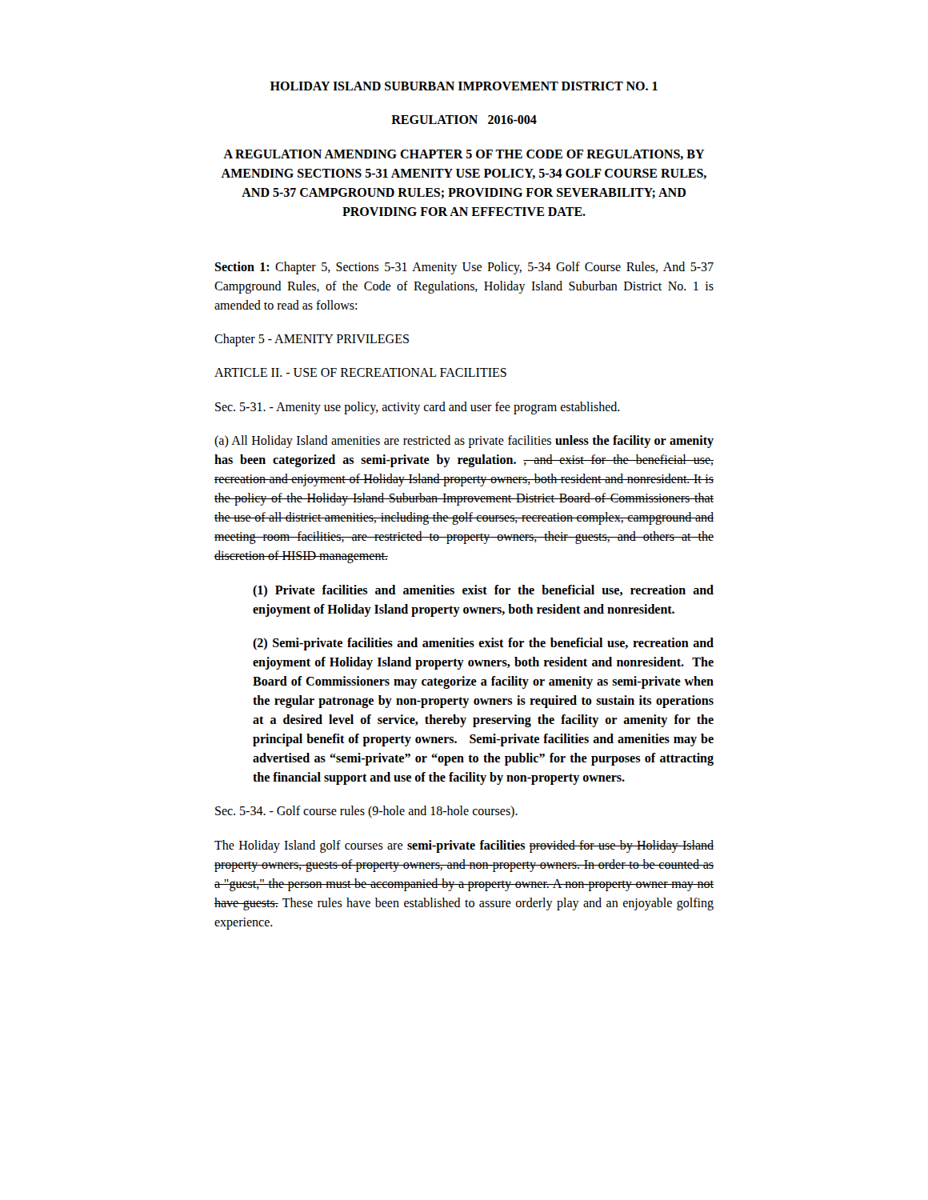Holiday Island Suburban Improvement District No. 1
Regulation 2016-004
A Regulation Amending Chapter 5 of the Code of Regulations, by Amending Sections 5-31 Amenity Use Policy, 5-34 Golf Course Rules, and 5-37 Campground Rules; Providing for Severability; and Providing for an Effective Date.
Section 1: Chapter 5, Sections 5-31 Amenity Use Policy, 5-34 Golf Course Rules, And 5-37 Campground Rules, of the Code of Regulations, Holiday Island Suburban District No. 1 is amended to read as follows:
Chapter 5 - AMENITY PRIVILEGES
ARTICLE II. - USE OF RECREATIONAL FACILITIES
Sec. 5-31. - Amenity use policy, activity card and user fee program established.
(a) All Holiday Island amenities are restricted as private facilities unless the facility or amenity has been categorized as semi-private by regulation. , and exist for the beneficial use, recreation and enjoyment of Holiday Island property owners, both resident and nonresident. It is the policy of the Holiday Island Suburban Improvement District Board of Commissioners that the use of all district amenities, including the golf courses, recreation complex, campground and meeting room facilities, are restricted to property owners, their guests, and others at the discretion of HISID management.
(1) Private facilities and amenities exist for the beneficial use, recreation and enjoyment of Holiday Island property owners, both resident and nonresident.
(2) Semi-private facilities and amenities exist for the beneficial use, recreation and enjoyment of Holiday Island property owners, both resident and nonresident. The Board of Commissioners may categorize a facility or amenity as semi-private when the regular patronage by non-property owners is required to sustain its operations at a desired level of service, thereby preserving the facility or amenity for the principal benefit of property owners. Semi-private facilities and amenities may be advertised as “semi-private” or “open to the public” for the purposes of attracting the financial support and use of the facility by non-property owners.
Sec. 5-34. - Golf course rules (9-hole and 18-hole courses).
The Holiday Island golf courses are semi-private facilities provided for use by Holiday Island property owners, guests of property owners, and non-property owners. In order to be counted as a "guest," the person must be accompanied by a property owner. A non-property owner may not have guests. These rules have been established to assure orderly play and an enjoyable golfing experience.